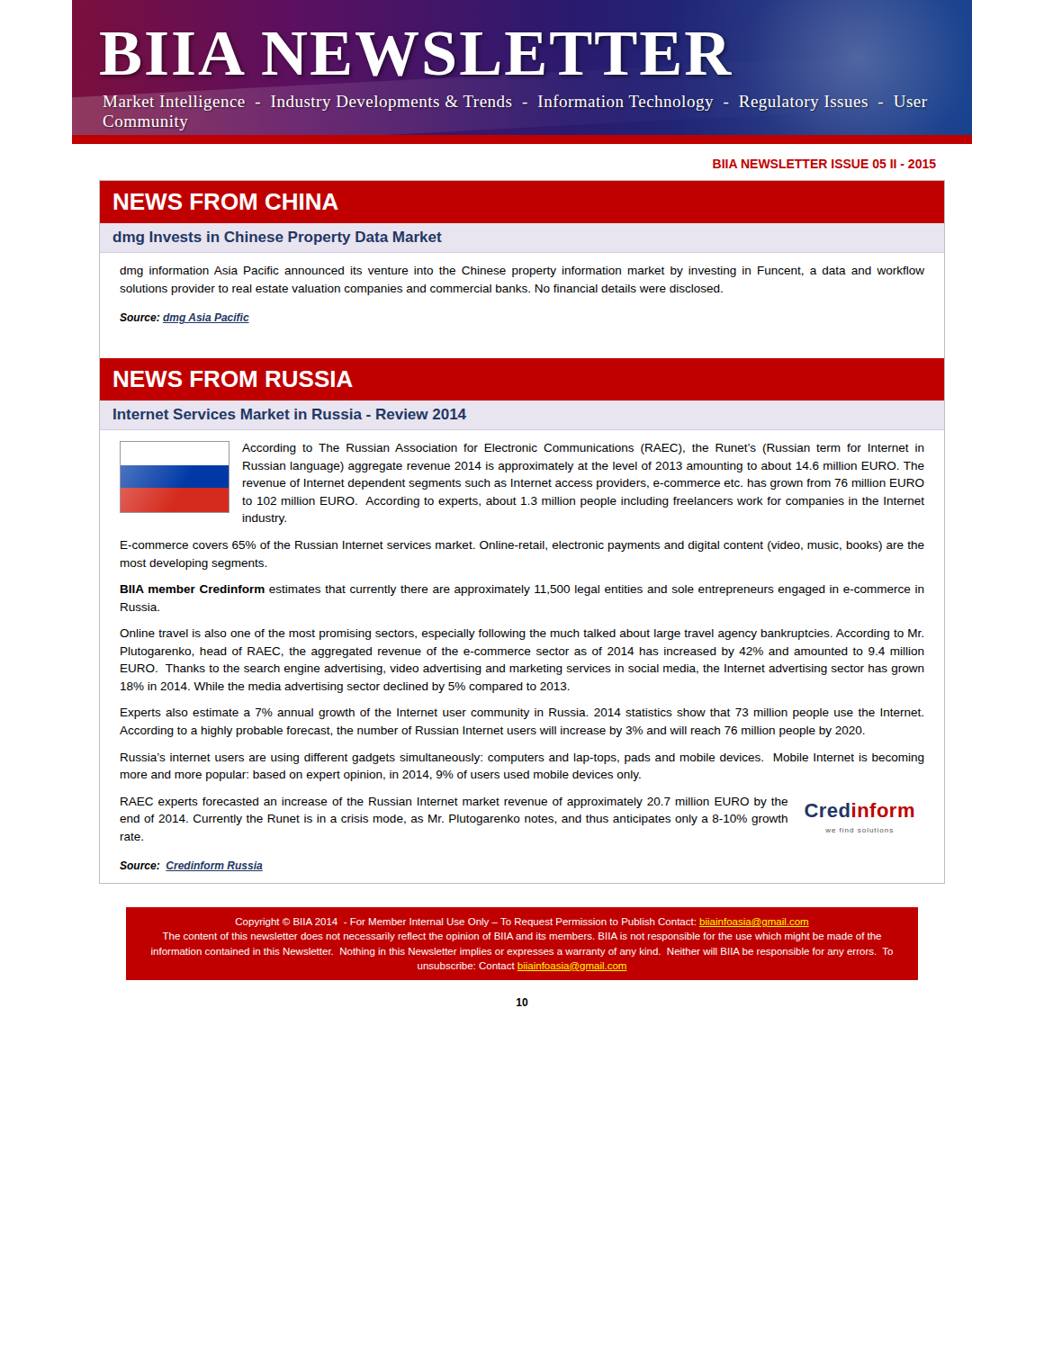BIIA NEWSLETTER
Market Intelligence - Industry Developments & Trends - Information Technology - Regulatory Issues - User Community
BIIA NEWSLETTER ISSUE 05 II - 2015
NEWS FROM CHINA
dmg Invests in Chinese Property Data Market
dmg information Asia Pacific announced its venture into the Chinese property information market by investing in Funcent, a data and workflow solutions provider to real estate valuation companies and commercial banks. No financial details were disclosed.
Source: dmg Asia Pacific
NEWS FROM RUSSIA
Internet Services Market in Russia - Review 2014
According to The Russian Association for Electronic Communications (RAEC), the Runet’s (Russian term for Internet in Russian language) aggregate revenue 2014 is approximately at the level of 2013 amounting to about 14.6 million EURO. The revenue of Internet dependent segments such as Internet access providers, e-commerce etc. has grown from 76 million EURO to 102 million EURO. According to experts, about 1.3 million people including freelancers work for companies in the Internet industry.
E-commerce covers 65% of the Russian Internet services market. Online-retail, electronic payments and digital content (video, music, books) are the most developing segments.
BIIA member Credinform estimates that currently there are approximately 11,500 legal entities and sole entrepreneurs engaged in e-commerce in Russia.
Online travel is also one of the most promising sectors, especially following the much talked about large travel agency bankruptcies. According to Mr. Plutogarenko, head of RAEC, the aggregated revenue of the e-commerce sector as of 2014 has increased by 42% and amounted to 9.4 million EURO. Thanks to the search engine advertising, video advertising and marketing services in social media, the Internet advertising sector has grown 18% in 2014. While the media advertising sector declined by 5% compared to 2013.
Experts also estimate a 7% annual growth of the Internet user community in Russia. 2014 statistics show that 73 million people use the Internet. According to a highly probable forecast, the number of Russian Internet users will increase by 3% and will reach 76 million people by 2020.
Russia’s internet users are using different gadgets simultaneously: computers and lap-tops, pads and mobile devices. Mobile Internet is becoming more and more popular: based on expert opinion, in 2014, 9% of users used mobile devices only.
Credinform
we find solutions
RAEC experts forecasted an increase of the Russian Internet market revenue of approximately 20.7 million EURO by the end of 2014. Currently the Runet is in a crisis mode, as Mr. Plutogarenko notes, and thus anticipates only a 8-10% growth rate.
Source: Credinform Russia
Copyright © BIIA 2014 - For Member Internal Use Only – To Request Permission to Publish Contact: biiainfoasia@gmail.com
The content of this newsletter does not necessarily reflect the opinion of BIIA and its members. BIIA is not responsible for the use which might be made of the information contained in this Newsletter. Nothing in this Newsletter implies or expresses a warranty of any kind. Neither will BIIA be responsible for any errors. To unsubscribe: Contact biiainfoasia@gmail.com
10